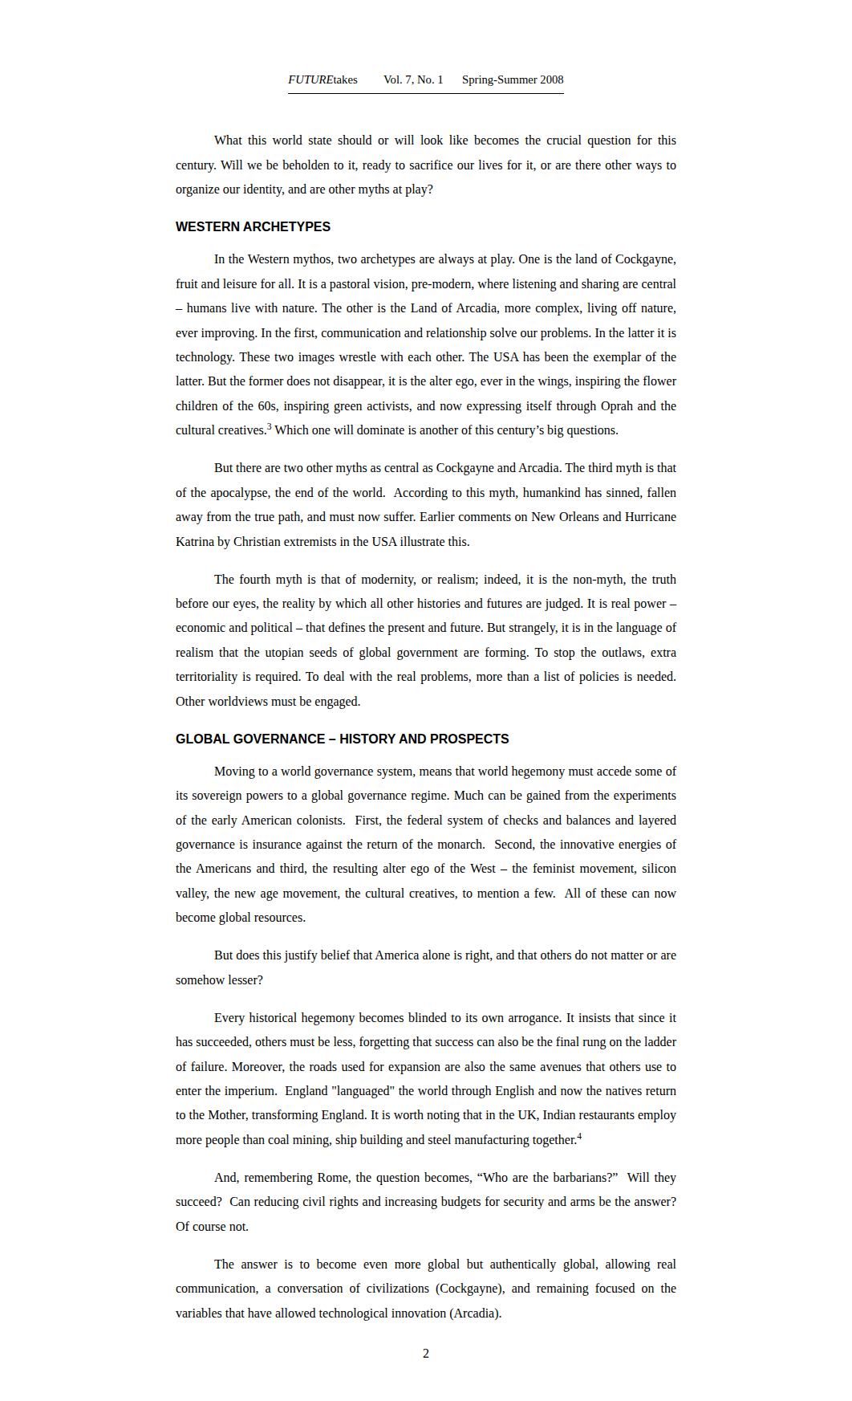FUTUREtakes Vol. 7, No. 1 Spring-Summer 2008
What this world state should or will look like becomes the crucial question for this century. Will we be beholden to it, ready to sacrifice our lives for it, or are there other ways to organize our identity, and are other myths at play?
WESTERN ARCHETYPES
In the Western mythos, two archetypes are always at play. One is the land of Cockgayne, fruit and leisure for all. It is a pastoral vision, pre-modern, where listening and sharing are central – humans live with nature. The other is the Land of Arcadia, more complex, living off nature, ever improving. In the first, communication and relationship solve our problems. In the latter it is technology. These two images wrestle with each other. The USA has been the exemplar of the latter. But the former does not disappear, it is the alter ego, ever in the wings, inspiring the flower children of the 60s, inspiring green activists, and now expressing itself through Oprah and the cultural creatives.3 Which one will dominate is another of this century’s big questions.
But there are two other myths as central as Cockgayne and Arcadia. The third myth is that of the apocalypse, the end of the world. According to this myth, humankind has sinned, fallen away from the true path, and must now suffer. Earlier comments on New Orleans and Hurricane Katrina by Christian extremists in the USA illustrate this.
The fourth myth is that of modernity, or realism; indeed, it is the non-myth, the truth before our eyes, the reality by which all other histories and futures are judged. It is real power – economic and political – that defines the present and future. But strangely, it is in the language of realism that the utopian seeds of global government are forming. To stop the outlaws, extra territoriality is required. To deal with the real problems, more than a list of policies is needed. Other worldviews must be engaged.
GLOBAL GOVERNANCE – HISTORY AND PROSPECTS
Moving to a world governance system, means that world hegemony must accede some of its sovereign powers to a global governance regime. Much can be gained from the experiments of the early American colonists. First, the federal system of checks and balances and layered governance is insurance against the return of the monarch. Second, the innovative energies of the Americans and third, the resulting alter ego of the West – the feminist movement, silicon valley, the new age movement, the cultural creatives, to mention a few. All of these can now become global resources.
But does this justify belief that America alone is right, and that others do not matter or are somehow lesser?
Every historical hegemony becomes blinded to its own arrogance. It insists that since it has succeeded, others must be less, forgetting that success can also be the final rung on the ladder of failure. Moreover, the roads used for expansion are also the same avenues that others use to enter the imperium. England "languaged" the world through English and now the natives return to the Mother, transforming England. It is worth noting that in the UK, Indian restaurants employ more people than coal mining, ship building and steel manufacturing together.4
And, remembering Rome, the question becomes, “Who are the barbarians?” Will they succeed? Can reducing civil rights and increasing budgets for security and arms be the answer? Of course not.
The answer is to become even more global but authentically global, allowing real communication, a conversation of civilizations (Cockgayne), and remaining focused on the variables that have allowed technological innovation (Arcadia).
2